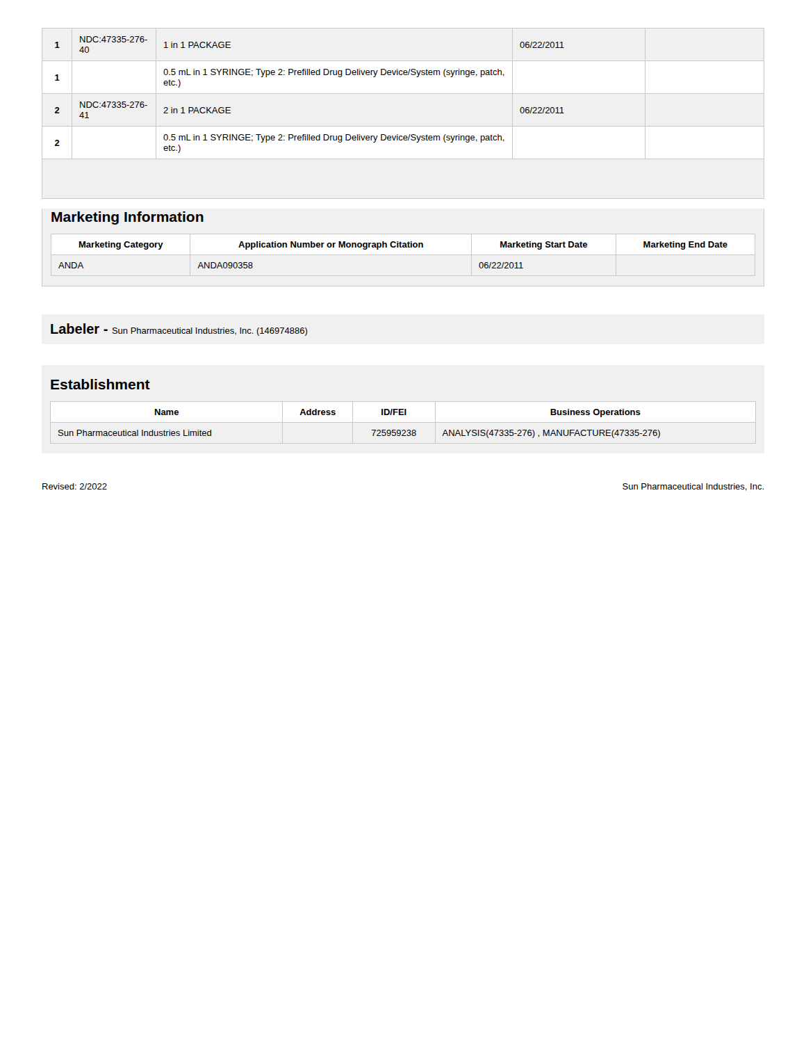| 1 | NDC:47335-276-40 | 1 in 1 PACKAGE | 06/22/2011 | |
| 1 | | 0.5 mL in 1 SYRINGE; Type 2: Prefilled Drug Delivery Device/System (syringe, patch, etc.) | | |
| 2 | NDC:47335-276-41 | 2 in 1 PACKAGE | 06/22/2011 | |
| 2 | | 0.5 mL in 1 SYRINGE; Type 2: Prefilled Drug Delivery Device/System (syringe, patch, etc.) | | |
Marketing Information
| Marketing Category | Application Number or Monograph Citation | Marketing Start Date | Marketing End Date |
| --- | --- | --- | --- |
| ANDA | ANDA090358 | 06/22/2011 | |
Labeler - Sun Pharmaceutical Industries, Inc. (146974886)
Establishment
| Name | Address | ID/FEI | Business Operations |
| --- | --- | --- | --- |
| Sun Pharmaceutical Industries Limited | | 725959238 | ANALYSIS(47335-276) , MANUFACTURE(47335-276) |
Revised: 2/2022
Sun Pharmaceutical Industries, Inc.